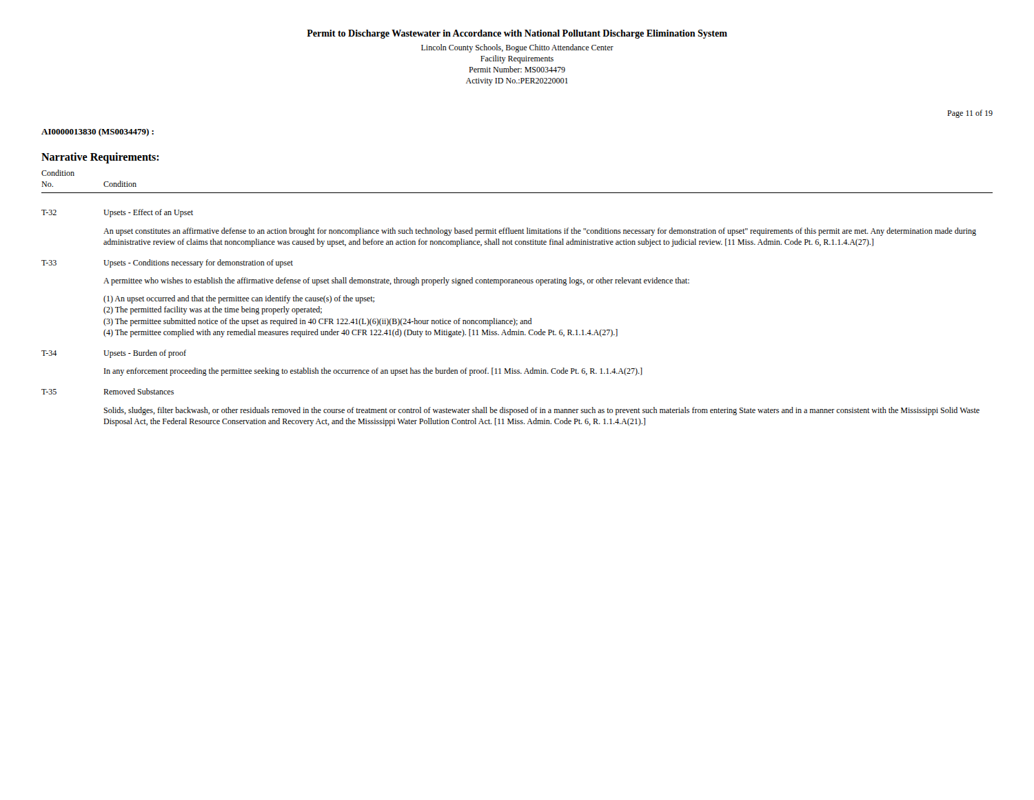Permit to Discharge Wastewater in Accordance with National Pollutant Discharge Elimination System
Lincoln County Schools, Bogue Chitto Attendance Center
Facility Requirements
Permit Number: MS0034479
Activity ID No.:PER20220001
Page 11 of 19
AI0000013830 (MS0034479) :
Narrative Requirements:
| Condition No. | Condition |
| --- | --- |
| T-32 | Upsets - Effect of an Upset An upset constitutes an affirmative defense to an action brought for noncompliance with such technology based permit effluent limitations if the "conditions necessary for demonstration of upset" requirements of this permit are met. Any determination made during administrative review of claims that noncompliance was caused by upset, and before an action for noncompliance, shall not constitute final administrative action subject to judicial review. [11 Miss. Admin. Code Pt. 6, R.1.1.4.A(27).] |
| T-33 | Upsets - Conditions necessary for demonstration of upset A permittee who wishes to establish the affirmative defense of upset shall demonstrate, through properly signed contemporaneous operating logs, or other relevant evidence that: (1) An upset occurred and that the permittee can identify the cause(s) of the upset; (2) The permitted facility was at the time being properly operated; (3) The permittee submitted notice of the upset as required in 40 CFR 122.41(L)(6)(ii)(B)(24-hour notice of noncompliance); and (4) The permittee complied with any remedial measures required under 40 CFR 122.41(d) (Duty to Mitigate). [11 Miss. Admin. Code Pt. 6, R.1.1.4.A(27).] |
| T-34 | Upsets - Burden of proof In any enforcement proceeding the permittee seeking to establish the occurrence of an upset has the burden of proof. [11 Miss. Admin. Code Pt. 6, R. 1.1.4.A(27).] |
| T-35 | Removed Substances Solids, sludges, filter backwash, or other residuals removed in the course of treatment or control of wastewater shall be disposed of in a manner such as to prevent such materials from entering State waters and in a manner consistent with the Mississippi Solid Waste Disposal Act, the Federal Resource Conservation and Recovery Act, and the Mississippi Water Pollution Control Act. [11 Miss. Admin. Code Pt. 6, R. 1.1.4.A(21).] |